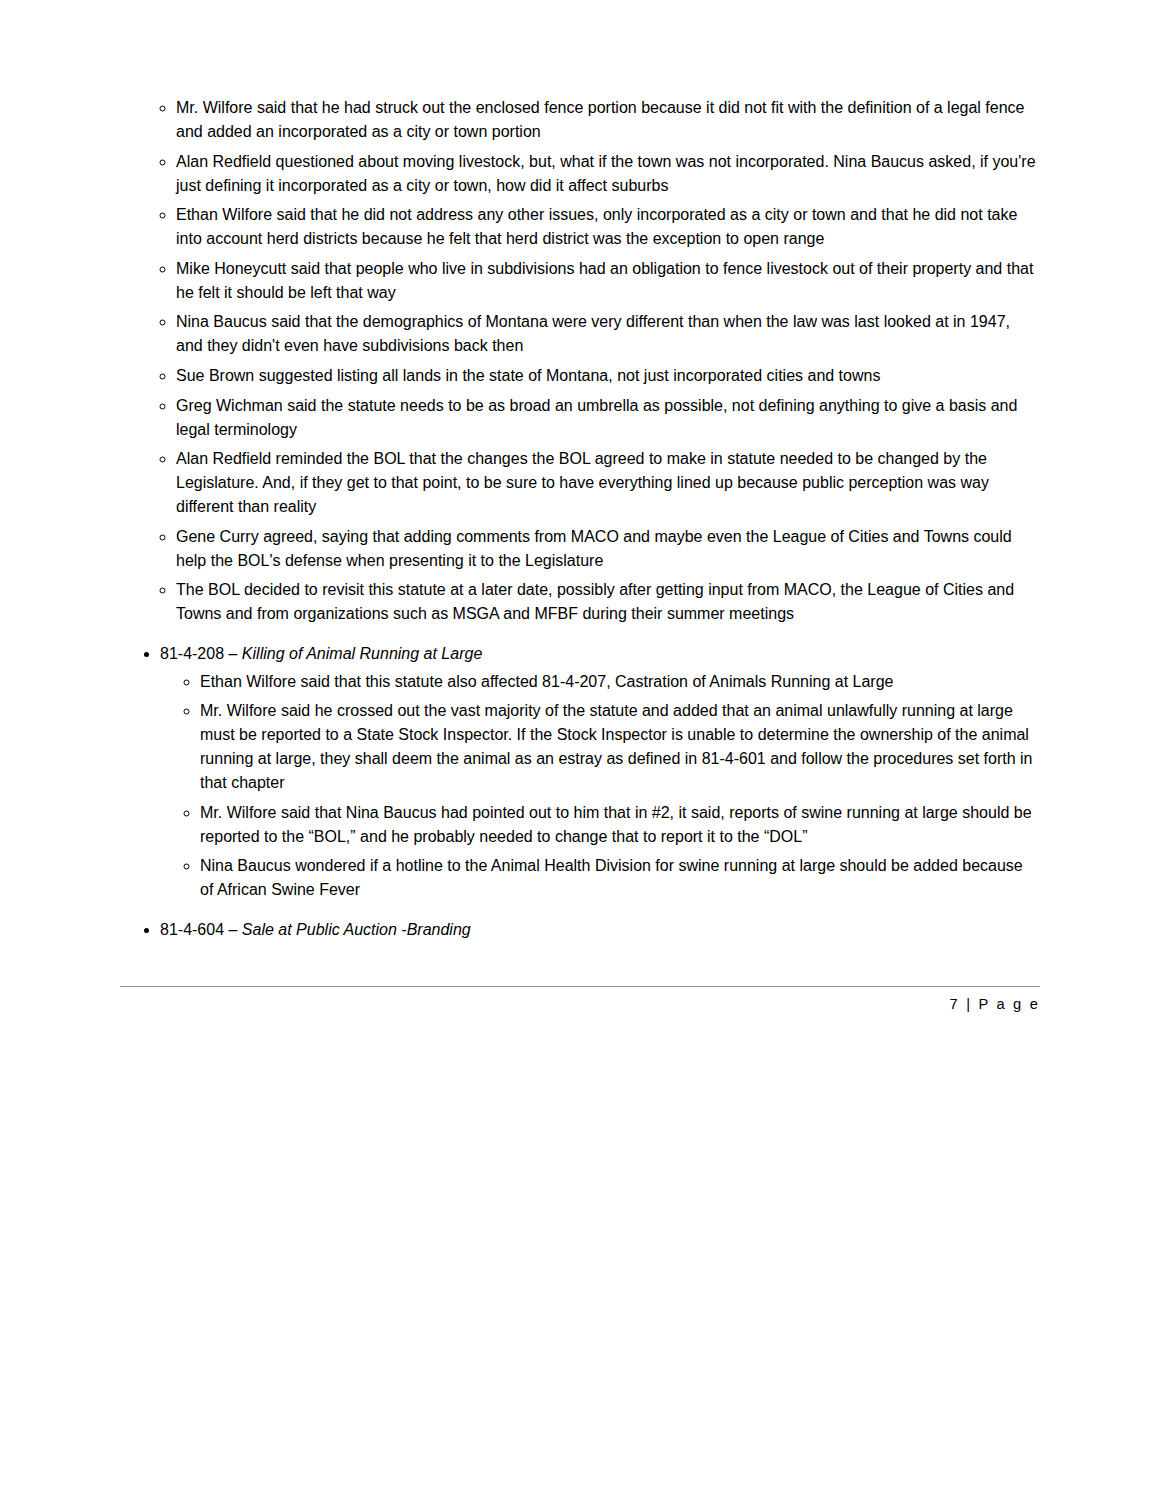Mr. Wilfore said that he had struck out the enclosed fence portion because it did not fit with the definition of a legal fence and added an incorporated as a city or town portion
Alan Redfield questioned about moving livestock, but, what if the town was not incorporated. Nina Baucus asked, if you're just defining it incorporated as a city or town, how did it affect suburbs
Ethan Wilfore said that he did not address any other issues, only incorporated as a city or town and that he did not take into account herd districts because he felt that herd district was the exception to open range
Mike Honeycutt said that people who live in subdivisions had an obligation to fence livestock out of their property and that he felt it should be left that way
Nina Baucus said that the demographics of Montana were very different than when the law was last looked at in 1947, and they didn't even have subdivisions back then
Sue Brown suggested listing all lands in the state of Montana, not just incorporated cities and towns
Greg Wichman said the statute needs to be as broad an umbrella as possible, not defining anything to give a basis and legal terminology
Alan Redfield reminded the BOL that the changes the BOL agreed to make in statute needed to be changed by the Legislature. And, if they get to that point, to be sure to have everything lined up because public perception was way different than reality
Gene Curry agreed, saying that adding comments from MACO and maybe even the League of Cities and Towns could help the BOL's defense when presenting it to the Legislature
The BOL decided to revisit this statute at a later date, possibly after getting input from MACO, the League of Cities and Towns and from organizations such as MSGA and MFBF during their summer meetings
81-4-208 – Killing of Animal Running at Large
Ethan Wilfore said that this statute also affected 81-4-207, Castration of Animals Running at Large
Mr. Wilfore said he crossed out the vast majority of the statute and added that an animal unlawfully running at large must be reported to a State Stock Inspector. If the Stock Inspector is unable to determine the ownership of the animal running at large, they shall deem the animal as an estray as defined in 81-4-601 and follow the procedures set forth in that chapter
Mr. Wilfore said that Nina Baucus had pointed out to him that in #2, it said, reports of swine running at large should be reported to the “BOL,” and he probably needed to change that to report it to the “DOL”
Nina Baucus wondered if a hotline to the Animal Health Division for swine running at large should be added because of African Swine Fever
81-4-604 – Sale at Public Auction -Branding
7 | P a g e